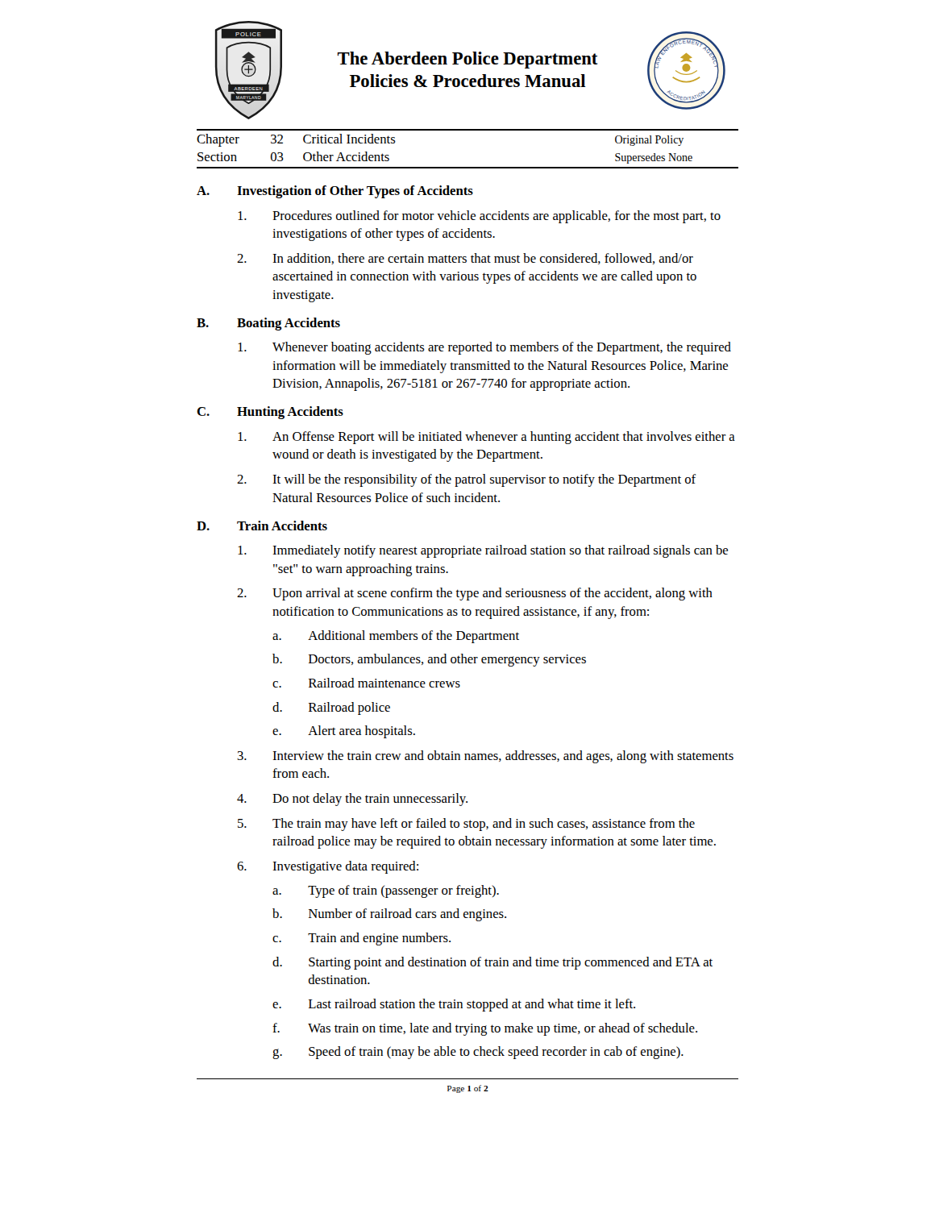POLICE ABERDEEN MARYLAND
The Aberdeen Police Department
Policies & Procedures Manual
LAW ENFORCEMENT AGENCY ACCREDITATION
Chapter
32
Critical Incidents
Original Policy
Section
03
Other Accidents
Supersedes None
A.
Investigation of Other Types of Accidents
1.
Procedures outlined for motor vehicle accidents are applicable, for the most part, to investigations of other types of accidents.
2.
In addition, there are certain matters that must be considered, followed, and/or ascertained in connection with various types of accidents we are called upon to investigate.
B.
Boating Accidents
1.
Whenever boating accidents are reported to members of the Department, the required information will be immediately transmitted to the Natural Resources Police, Marine Division, Annapolis, 267-5181 or 267-7740 for appropriate action.
C.
Hunting Accidents
1.
An Offense Report will be initiated whenever a hunting accident that involves either a wound or death is investigated by the Department.
2.
It will be the responsibility of the patrol supervisor to notify the Department of Natural Resources Police of such incident.
D.
Train Accidents
1.
Immediately notify nearest appropriate railroad station so that railroad signals can be "set" to warn approaching trains.
2.
Upon arrival at scene confirm the type and seriousness of the accident, along with notification to Communications as to required assistance, if any, from:
a.
Additional members of the Department
b.
Doctors, ambulances, and other emergency services
c.
Railroad maintenance crews
d.
Railroad police
e.
Alert area hospitals.
3.
Interview the train crew and obtain names, addresses, and ages, along with statements from each.
4.
Do not delay the train unnecessarily.
5.
The train may have left or failed to stop, and in such cases, assistance from the railroad police may be required to obtain necessary information at some later time.
6.
Investigative data required:
a.
Type of train (passenger or freight).
b.
Number of railroad cars and engines.
c.
Train and engine numbers.
d.
Starting point and destination of train and time trip commenced and ETA at destination.
e.
Last railroad station the train stopped at and what time it left.
f.
Was train on time, late and trying to make up time, or ahead of schedule.
g.
Speed of train (may be able to check speed recorder in cab of engine).
Page 1 of 2